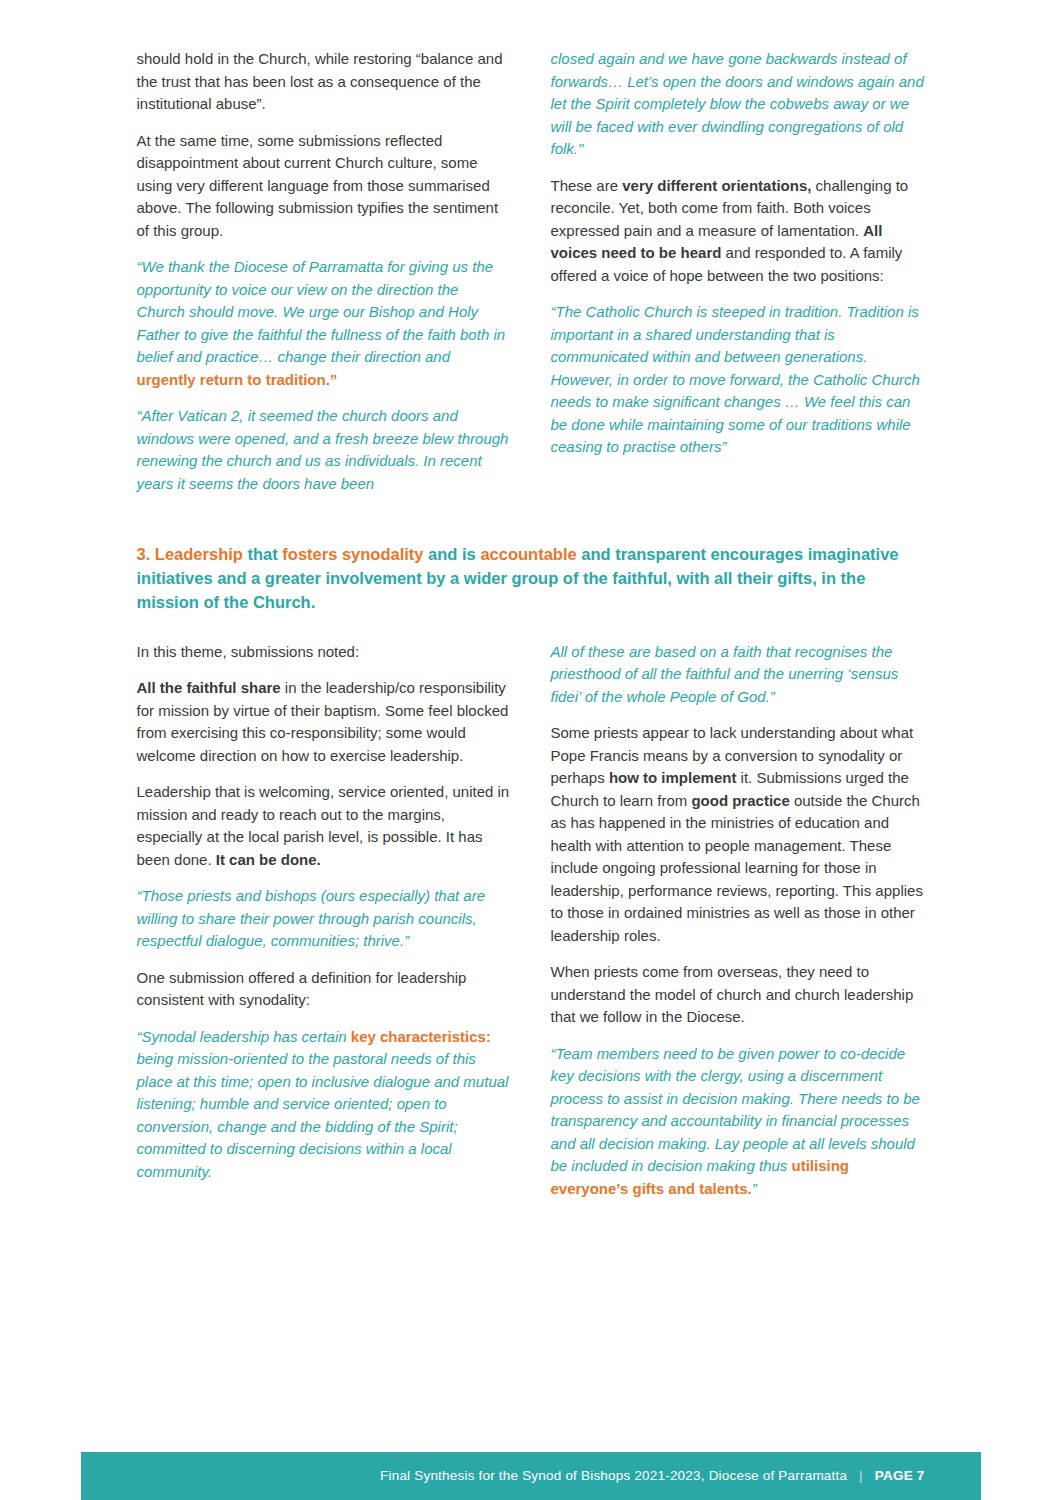should hold in the Church, while restoring “balance and the trust that has been lost as a consequence of the institutional abuse”.
At the same time, some submissions reflected disappointment about current Church culture, some using very different language from those summarised above. The following submission typifies the sentiment of this group.
“We thank the Diocese of Parramatta for giving us the opportunity to voice our view on the direction the Church should move. We urge our Bishop and Holy Father to give the faithful the fullness of the faith both in belief and practice… change their direction and urgently return to tradition.”
“After Vatican 2, it seemed the church doors and windows were opened, and a fresh breeze blew through renewing the church and us as individuals. In recent years it seems the doors have been
closed again and we have gone backwards instead of forwards… Let’s open the doors and windows again and let the Spirit completely blow the cobwebs away or we will be faced with ever dwindling congregations of old folk."
These are very different orientations, challenging to reconcile. Yet, both come from faith. Both voices expressed pain and a measure of lamentation. All voices need to be heard and responded to. A family offered a voice of hope between the two positions:
“The Catholic Church is steeped in tradition. Tradition is important in a shared understanding that is communicated within and between generations. However, in order to move forward, the Catholic Church needs to make significant changes … We feel this can be done while maintaining some of our traditions while ceasing to practise others”
3. Leadership that fosters synodality and is accountable and transparent encourages imaginative initiatives and a greater involvement by a wider group of the faithful, with all their gifts, in the mission of the Church.
In this theme, submissions noted:
All the faithful share in the leadership/co responsibility for mission by virtue of their baptism. Some feel blocked from exercising this co-responsibility; some would welcome direction on how to exercise leadership.
Leadership that is welcoming, service oriented, united in mission and ready to reach out to the margins, especially at the local parish level, is possible. It has been done. It can be done.
“Those priests and bishops (ours especially) that are willing to share their power through parish councils, respectful dialogue, communities; thrive.”
One submission offered a definition for leadership consistent with synodality:
“Synodal leadership has certain key characteristics: being mission-oriented to the pastoral needs of this place at this time; open to inclusive dialogue and mutual listening; humble and service oriented; open to conversion, change and the bidding of the Spirit; committed to discerning decisions within a local community.
All of these are based on a faith that recognises the priesthood of all the faithful and the unerring ‘sensus fidei’ of the whole People of God.”
Some priests appear to lack understanding about what Pope Francis means by a conversion to synodality or perhaps how to implement it. Submissions urged the Church to learn from good practice outside the Church as has happened in the ministries of education and health with attention to people management. These include ongoing professional learning for those in leadership, performance reviews, reporting. This applies to those in ordained ministries as well as those in other leadership roles.
When priests come from overseas, they need to understand the model of church and church leadership that we follow in the Diocese.
“Team members need to be given power to co-decide key decisions with the clergy, using a discernment process to assist in decision making. There needs to be transparency and accountability in financial processes and all decision making. Lay people at all levels should be included in decision making thus utilising everyone’s gifts and talents.”
Final Synthesis for the Synod of Bishops 2021-2023, Diocese of Parramatta | PAGE 7